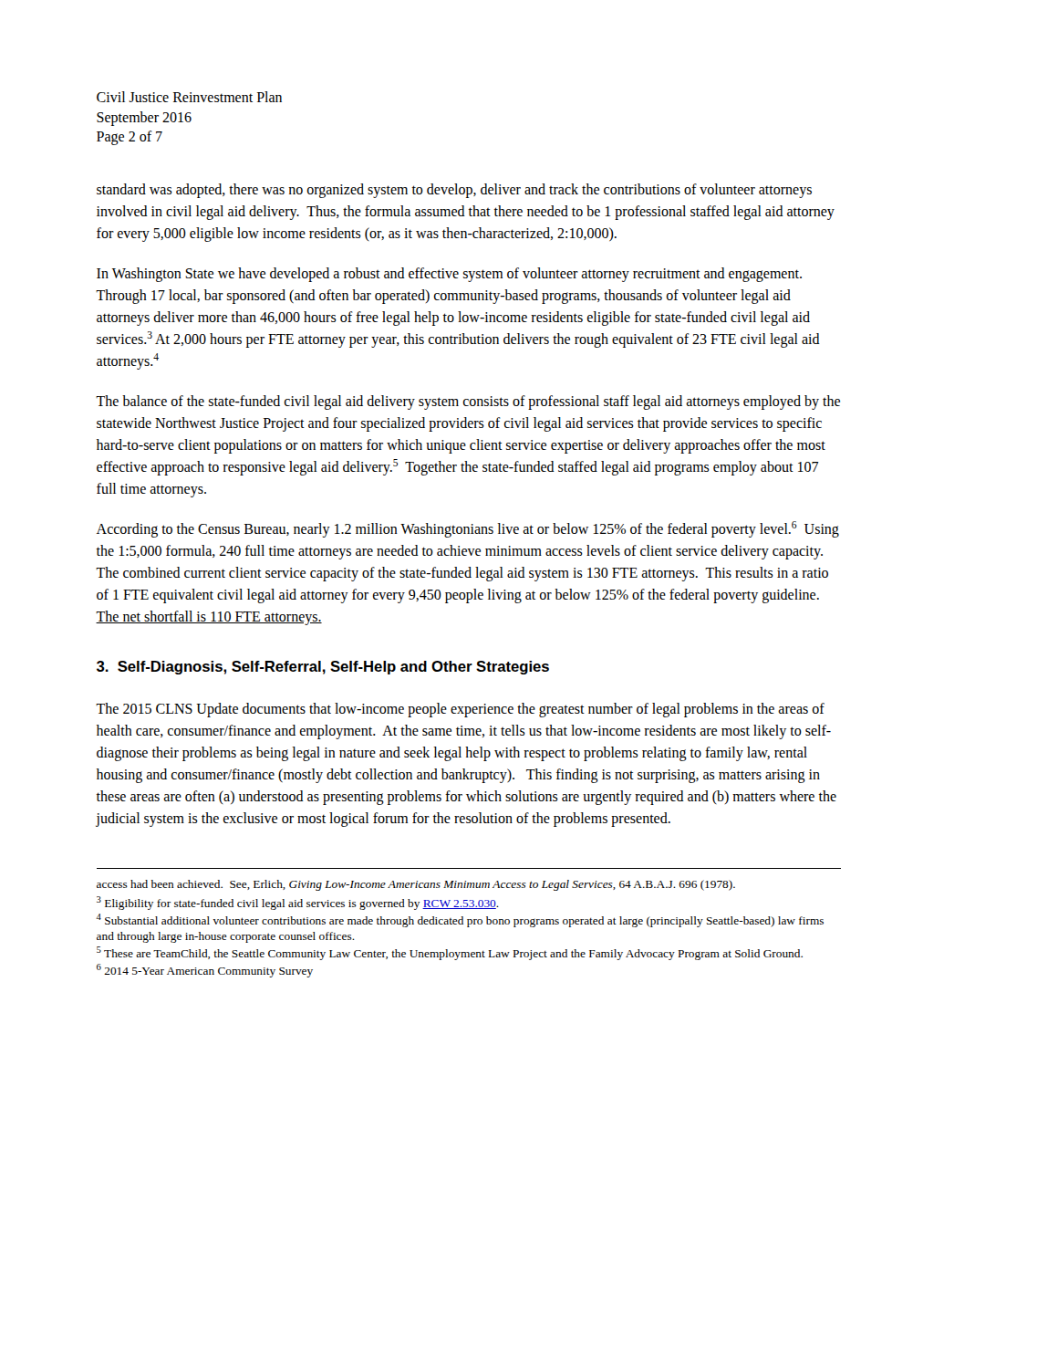Civil Justice Reinvestment Plan
September 2016
Page 2 of 7
standard was adopted, there was no organized system to develop, deliver and track the contributions of volunteer attorneys involved in civil legal aid delivery. Thus, the formula assumed that there needed to be 1 professional staffed legal aid attorney for every 5,000 eligible low income residents (or, as it was then-characterized, 2:10,000).
In Washington State we have developed a robust and effective system of volunteer attorney recruitment and engagement. Through 17 local, bar sponsored (and often bar operated) community-based programs, thousands of volunteer legal aid attorneys deliver more than 46,000 hours of free legal help to low-income residents eligible for state-funded civil legal aid services.3 At 2,000 hours per FTE attorney per year, this contribution delivers the rough equivalent of 23 FTE civil legal aid attorneys.4
The balance of the state-funded civil legal aid delivery system consists of professional staff legal aid attorneys employed by the statewide Northwest Justice Project and four specialized providers of civil legal aid services that provide services to specific hard-to-serve client populations or on matters for which unique client service expertise or delivery approaches offer the most effective approach to responsive legal aid delivery.5 Together the state-funded staffed legal aid programs employ about 107 full time attorneys.
According to the Census Bureau, nearly 1.2 million Washingtonians live at or below 125% of the federal poverty level.6 Using the 1:5,000 formula, 240 full time attorneys are needed to achieve minimum access levels of client service delivery capacity. The combined current client service capacity of the state-funded legal aid system is 130 FTE attorneys. This results in a ratio of 1 FTE equivalent civil legal aid attorney for every 9,450 people living at or below 125% of the federal poverty guideline. The net shortfall is 110 FTE attorneys.
3. Self-Diagnosis, Self-Referral, Self-Help and Other Strategies
The 2015 CLNS Update documents that low-income people experience the greatest number of legal problems in the areas of health care, consumer/finance and employment. At the same time, it tells us that low-income residents are most likely to self-diagnose their problems as being legal in nature and seek legal help with respect to problems relating to family law, rental housing and consumer/finance (mostly debt collection and bankruptcy). This finding is not surprising, as matters arising in these areas are often (a) understood as presenting problems for which solutions are urgently required and (b) matters where the judicial system is the exclusive or most logical forum for the resolution of the problems presented.
access had been achieved. See, Erlich, Giving Low-Income Americans Minimum Access to Legal Services, 64 A.B.A.J. 696 (1978).
3 Eligibility for state-funded civil legal aid services is governed by RCW 2.53.030.
4 Substantial additional volunteer contributions are made through dedicated pro bono programs operated at large (principally Seattle-based) law firms and through large in-house corporate counsel offices.
5 These are TeamChild, the Seattle Community Law Center, the Unemployment Law Project and the Family Advocacy Program at Solid Ground.
6 2014 5-Year American Community Survey